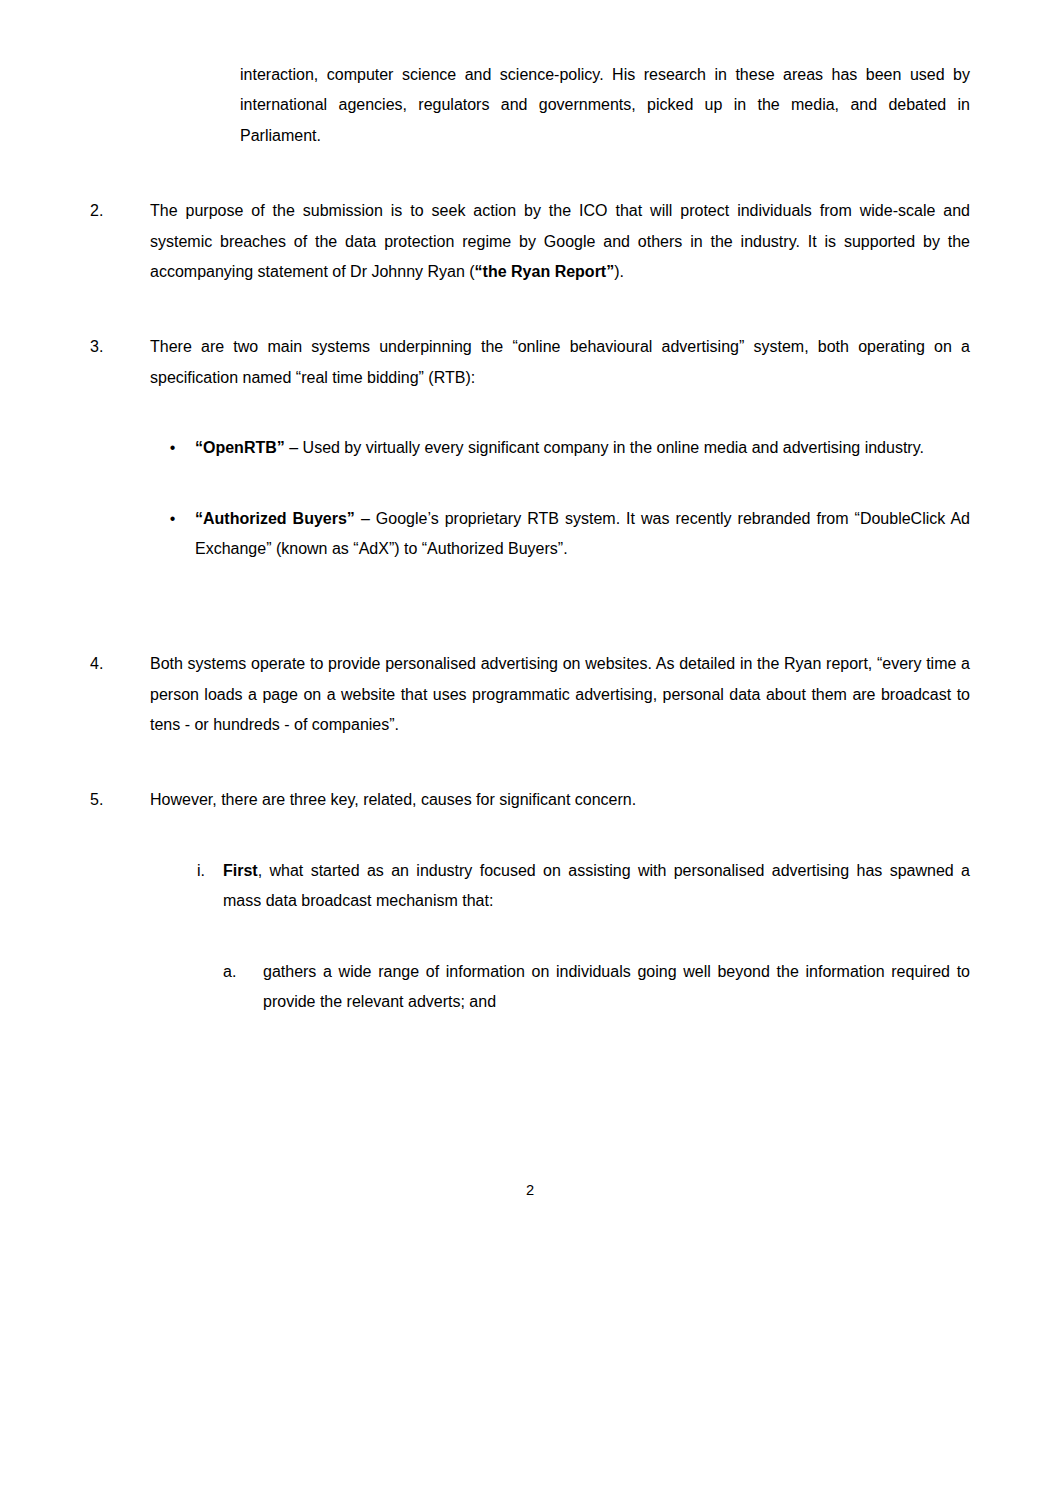interaction, computer science and science-policy. His research in these areas has been used by international agencies, regulators and governments, picked up in the media, and debated in Parliament.
2.
The purpose of the submission is to seek action by the ICO that will protect individuals from wide-scale and systemic breaches of the data protection regime by Google and others in the industry. It is supported by the accompanying statement of Dr Johnny Ryan (“the Ryan Report”).
3.
There are two main systems underpinning the “online behavioural advertising” system, both operating on a specification named “real time bidding” (RTB):
•
“OpenRTB” – Used by virtually every significant company in the online media and advertising industry.
•
“Authorized Buyers” – Google’s proprietary RTB system. It was recently rebranded from “DoubleClick Ad Exchange” (known as “AdX”) to “Authorized Buyers”.
4.
Both systems operate to provide personalised advertising on websites. As detailed in the Ryan report, “every time a person loads a page on a website that uses programmatic advertising, personal data about them are broadcast to tens - or hundreds - of companies”.
5.
However, there are three key, related, causes for significant concern.
i.
First, what started as an industry focused on assisting with personalised advertising has spawned a mass data broadcast mechanism that:
a.
gathers a wide range of information on individuals going well beyond the information required to provide the relevant adverts; and
2